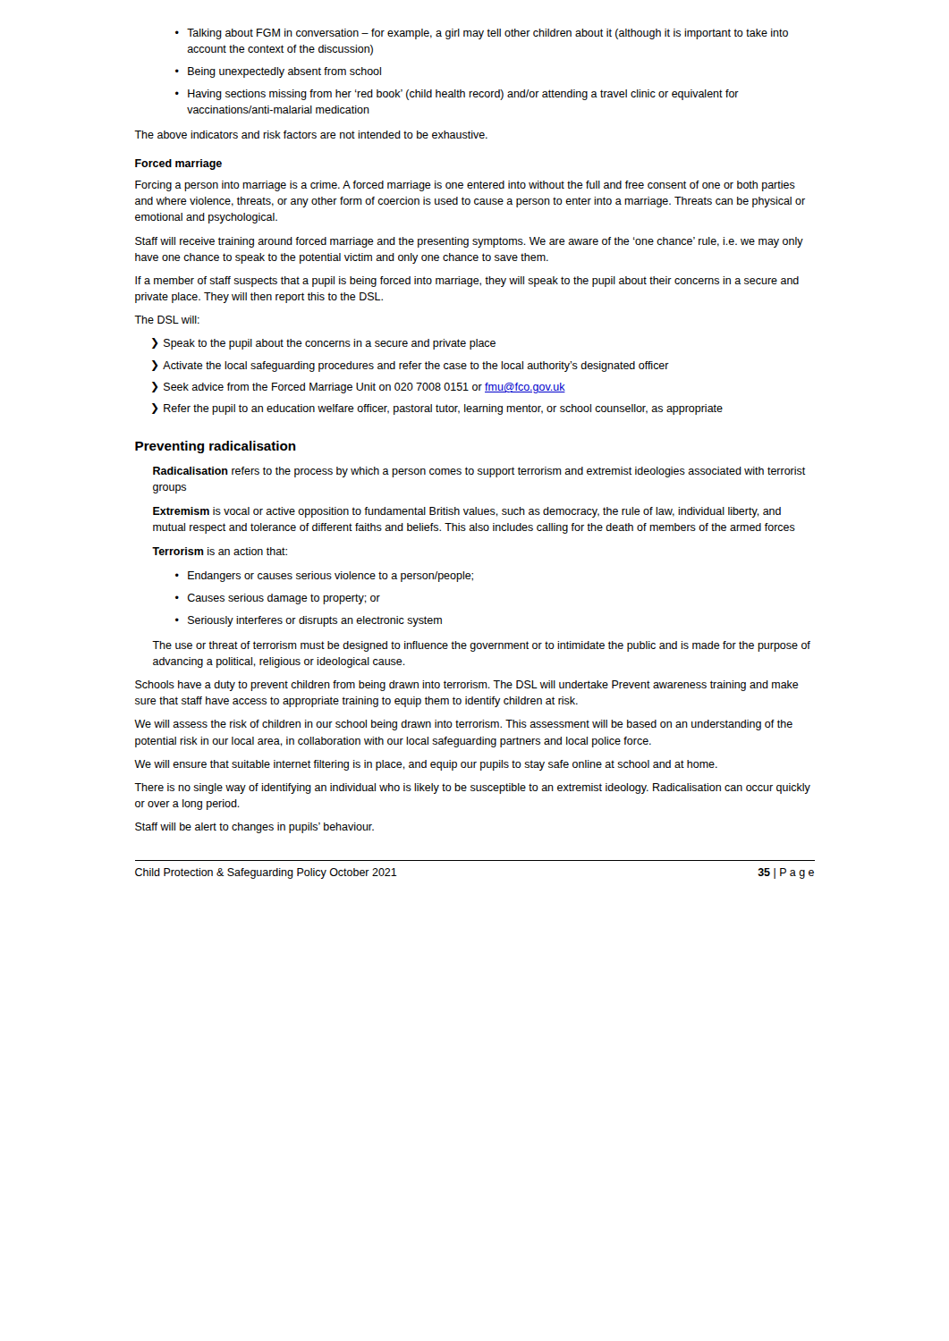Talking about FGM in conversation – for example, a girl may tell other children about it (although it is important to take into account the context of the discussion)
Being unexpectedly absent from school
Having sections missing from her ‘red book’ (child health record) and/or attending a travel clinic or equivalent for vaccinations/anti-malarial medication
The above indicators and risk factors are not intended to be exhaustive.
Forced marriage
Forcing a person into marriage is a crime. A forced marriage is one entered into without the full and free consent of one or both parties and where violence, threats, or any other form of coercion is used to cause a person to enter into a marriage. Threats can be physical or emotional and psychological.
Staff will receive training around forced marriage and the presenting symptoms. We are aware of the ‘one chance’ rule, i.e. we may only have one chance to speak to the potential victim and only one chance to save them.
If a member of staff suspects that a pupil is being forced into marriage, they will speak to the pupil about their concerns in a secure and private place. They will then report this to the DSL.
The DSL will:
Speak to the pupil about the concerns in a secure and private place
Activate the local safeguarding procedures and refer the case to the local authority’s designated officer
Seek advice from the Forced Marriage Unit on 020 7008 0151 or fmu@fco.gov.uk
Refer the pupil to an education welfare officer, pastoral tutor, learning mentor, or school counsellor, as appropriate
Preventing radicalisation
Radicalisation refers to the process by which a person comes to support terrorism and extremist ideologies associated with terrorist groups
Extremism is vocal or active opposition to fundamental British values, such as democracy, the rule of law, individual liberty, and mutual respect and tolerance of different faiths and beliefs. This also includes calling for the death of members of the armed forces
Terrorism is an action that:
Endangers or causes serious violence to a person/people;
Causes serious damage to property; or
Seriously interferes or disrupts an electronic system
The use or threat of terrorism must be designed to influence the government or to intimidate the public and is made for the purpose of advancing a political, religious or ideological cause.
Schools have a duty to prevent children from being drawn into terrorism. The DSL will undertake Prevent awareness training and make sure that staff have access to appropriate training to equip them to identify children at risk.
We will assess the risk of children in our school being drawn into terrorism. This assessment will be based on an understanding of the potential risk in our local area, in collaboration with our local safeguarding partners and local police force.
We will ensure that suitable internet filtering is in place, and equip our pupils to stay safe online at school and at home.
There is no single way of identifying an individual who is likely to be susceptible to an extremist ideology. Radicalisation can occur quickly or over a long period.
Staff will be alert to changes in pupils’ behaviour.
Child Protection & Safeguarding Policy October 2021
35 | P a g e